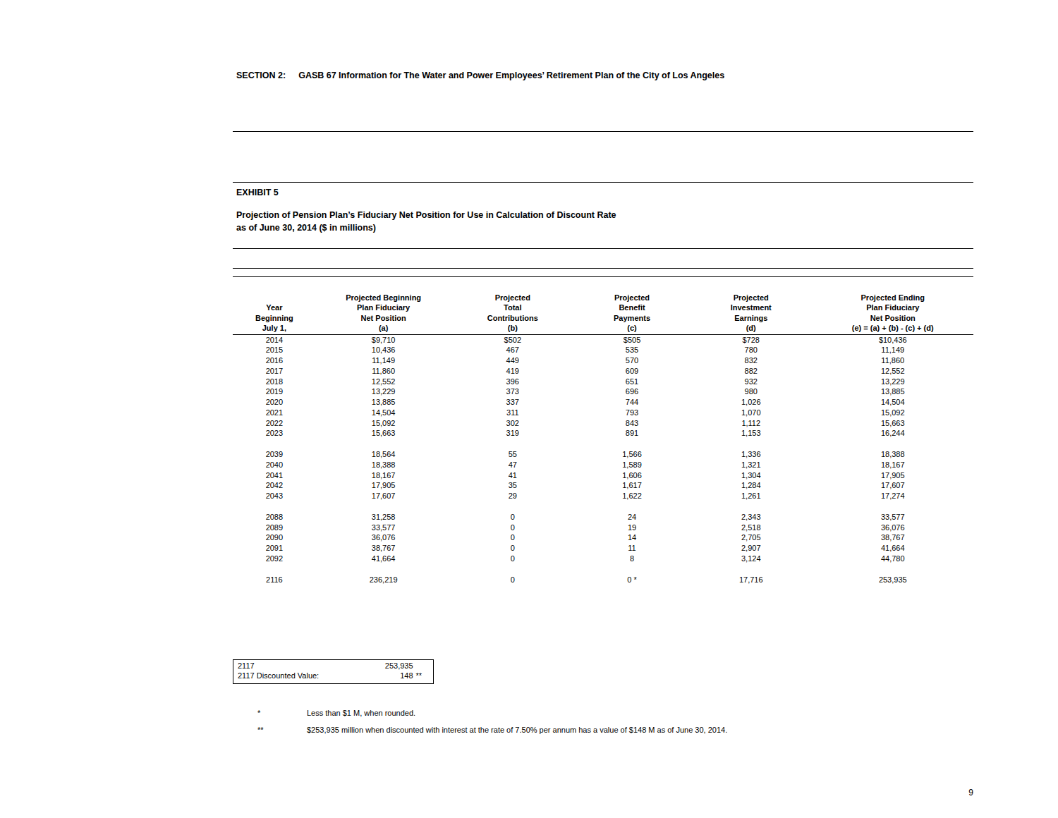| SECTION 2: | GASB 67 Information for The Water and Power Employees’ Retirement Plan of the City of Los Angeles |
EXHIBIT 5
Projection of Pension Plan’s Fiduciary Net Position for Use in Calculation of Discount Rate
as of June 30, 2014 ($ in millions)
| Year Beginning July 1, | Projected Beginning Plan Fiduciary Net Position (a) | Projected Total Contributions (b) | Projected Benefit Payments (c) | Projected Investment Earnings (d) | Projected Ending Plan Fiduciary Net Position (e) = (a) + (b) - (c) + (d) |
| --- | --- | --- | --- | --- | --- |
| 2014 | $9,710 | $502 | $505 | $728 | $10,436 |
| 2015 | 10,436 | 467 | 535 | 780 | 11,149 |
| 2016 | 11,149 | 449 | 570 | 832 | 11,860 |
| 2017 | 11,860 | 419 | 609 | 882 | 12,552 |
| 2018 | 12,552 | 396 | 651 | 932 | 13,229 |
| 2019 | 13,229 | 373 | 696 | 980 | 13,885 |
| 2020 | 13,885 | 337 | 744 | 1,026 | 14,504 |
| 2021 | 14,504 | 311 | 793 | 1,070 | 15,092 |
| 2022 | 15,092 | 302 | 843 | 1,112 | 15,663 |
| 2023 | 15,663 | 319 | 891 | 1,153 | 16,244 |
| 2039 | 18,564 | 55 | 1,566 | 1,336 | 18,388 |
| 2040 | 18,388 | 47 | 1,589 | 1,321 | 18,167 |
| 2041 | 18,167 | 41 | 1,606 | 1,304 | 17,905 |
| 2042 | 17,905 | 35 | 1,617 | 1,284 | 17,607 |
| 2043 | 17,607 | 29 | 1,622 | 1,261 | 17,274 |
| 2088 | 31,258 | 0 | 24 | 2,343 | 33,577 |
| 2089 | 33,577 | 0 | 19 | 2,518 | 36,076 |
| 2090 | 36,076 | 0 | 14 | 2,705 | 38,767 |
| 2091 | 38,767 | 0 | 11 | 2,907 | 41,664 |
| 2092 | 41,664 | 0 | 8 | 3,124 | 44,780 |
| 2116 | 236,219 | 0 | 0 * | 17,716 | 253,935 |
| 2117 | 253,935 | |
| 2117 Discounted Value: | 148 | ** |
| * | Less than $1 M, when rounded. |
| ** | $253,935 million when discounted with interest at the rate of 7.50% per annum has a value of $148 M as of June 30, 2014. |
9